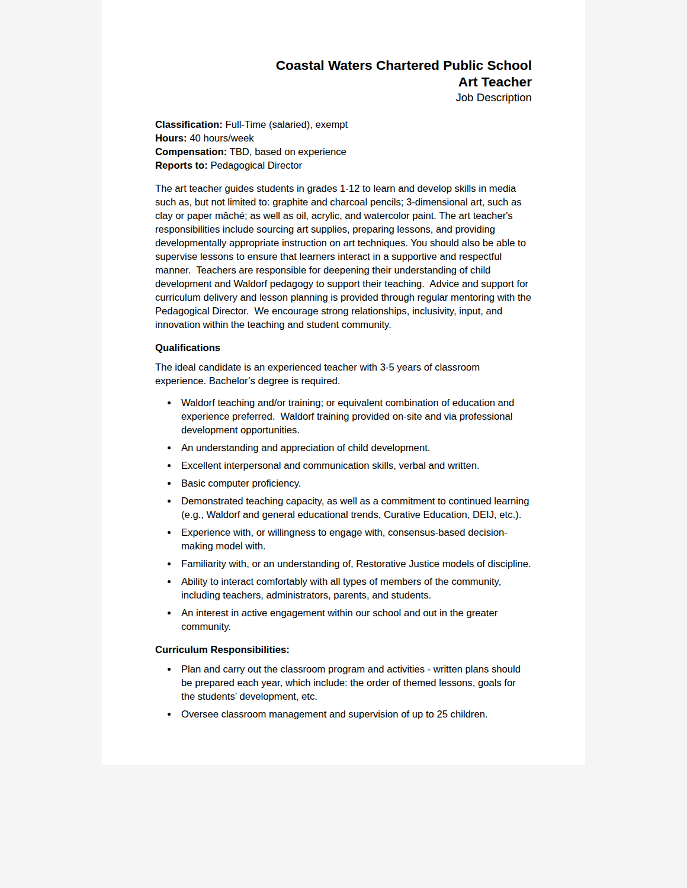Coastal Waters Chartered Public School
Art Teacher
Job Description
Classification: Full-Time (salaried), exempt
Hours: 40 hours/week
Compensation: TBD, based on experience
Reports to: Pedagogical Director
The art teacher guides students in grades 1-12 to learn and develop skills in media such as, but not limited to: graphite and charcoal pencils; 3-dimensional art, such as clay or paper mâché; as well as oil, acrylic, and watercolor paint. The art teacher's responsibilities include sourcing art supplies, preparing lessons, and providing developmentally appropriate instruction on art techniques. You should also be able to supervise lessons to ensure that learners interact in a supportive and respectful manner. Teachers are responsible for deepening their understanding of child development and Waldorf pedagogy to support their teaching. Advice and support for curriculum delivery and lesson planning is provided through regular mentoring with the Pedagogical Director. We encourage strong relationships, inclusivity, input, and innovation within the teaching and student community.
Qualifications
The ideal candidate is an experienced teacher with 3-5 years of classroom experience. Bachelor’s degree is required.
Waldorf teaching and/or training; or equivalent combination of education and experience preferred. Waldorf training provided on-site and via professional development opportunities.
An understanding and appreciation of child development.
Excellent interpersonal and communication skills, verbal and written.
Basic computer proficiency.
Demonstrated teaching capacity, as well as a commitment to continued learning (e.g., Waldorf and general educational trends, Curative Education, DEIJ, etc.).
Experience with, or willingness to engage with, consensus-based decision-making model with.
Familiarity with, or an understanding of, Restorative Justice models of discipline.
Ability to interact comfortably with all types of members of the community, including teachers, administrators, parents, and students.
An interest in active engagement within our school and out in the greater community.
Curriculum Responsibilities:
Plan and carry out the classroom program and activities - written plans should be prepared each year, which include: the order of themed lessons, goals for the students’ development, etc.
Oversee classroom management and supervision of up to 25 children.